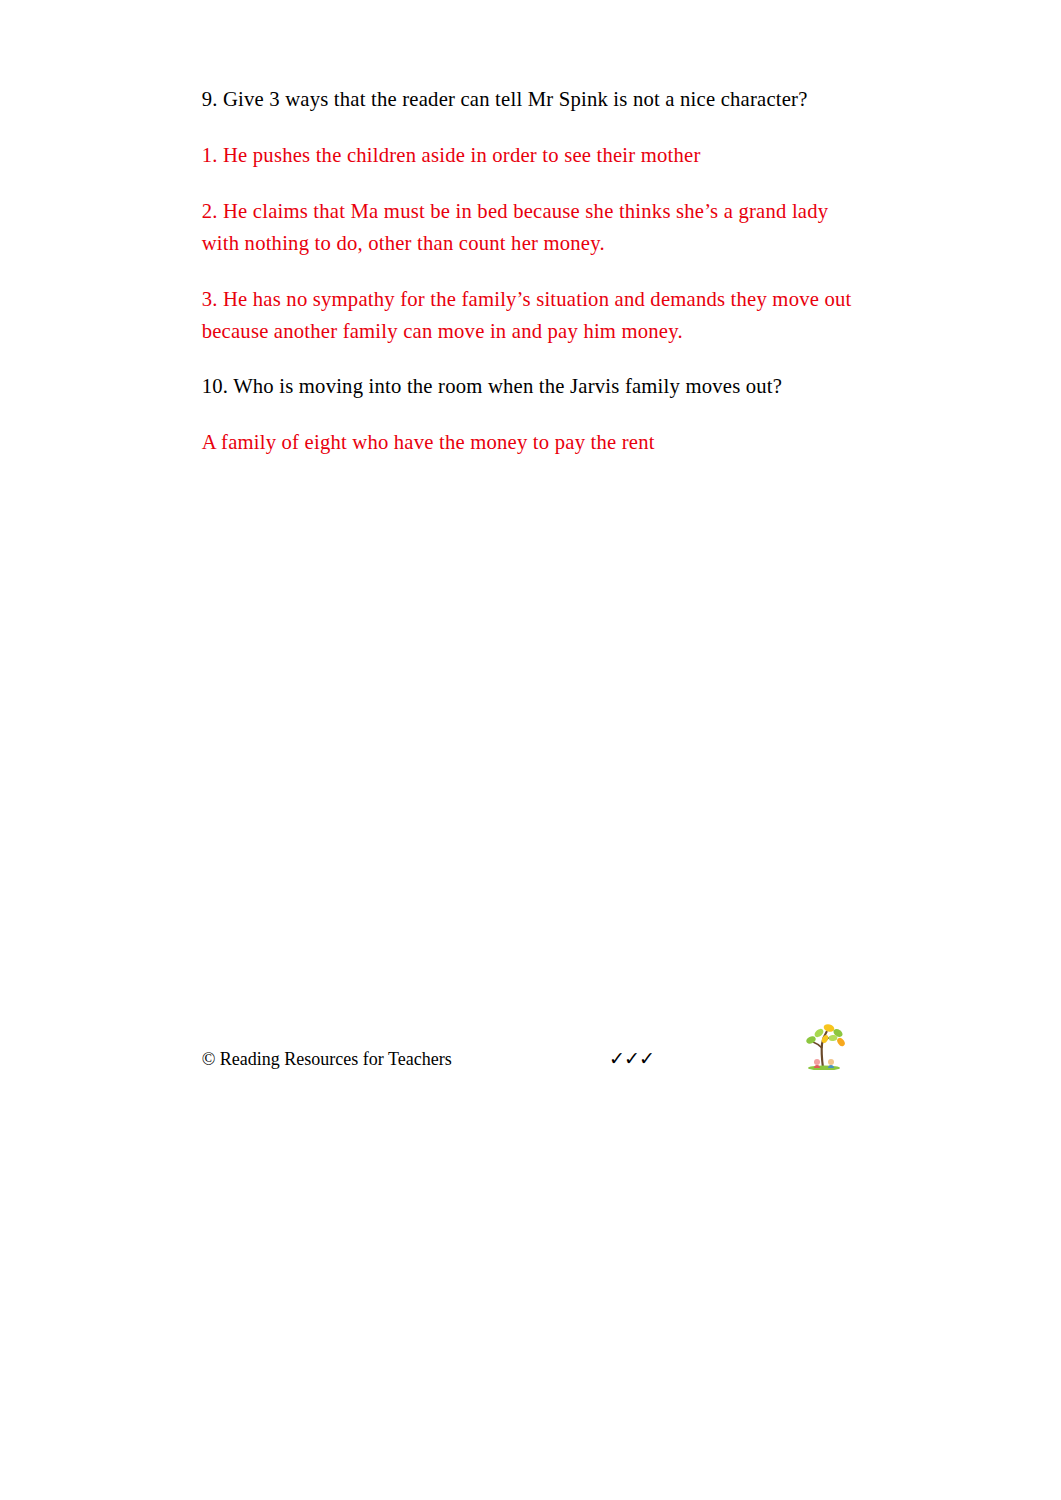9. Give 3 ways that the reader can tell Mr Spink is not a nice character?
1. He pushes the children aside in order to see their mother
2. He claims that Ma must be in bed because she thinks she’s a grand lady with nothing to do, other than count her money.
3. He has no sympathy for the family’s situation and demands they move out because another family can move in and pay him money.
10. Who is moving into the room when the Jarvis family moves out?
A family of eight who have the money to pay the rent
© Reading Resources for Teachers ✓✓✓